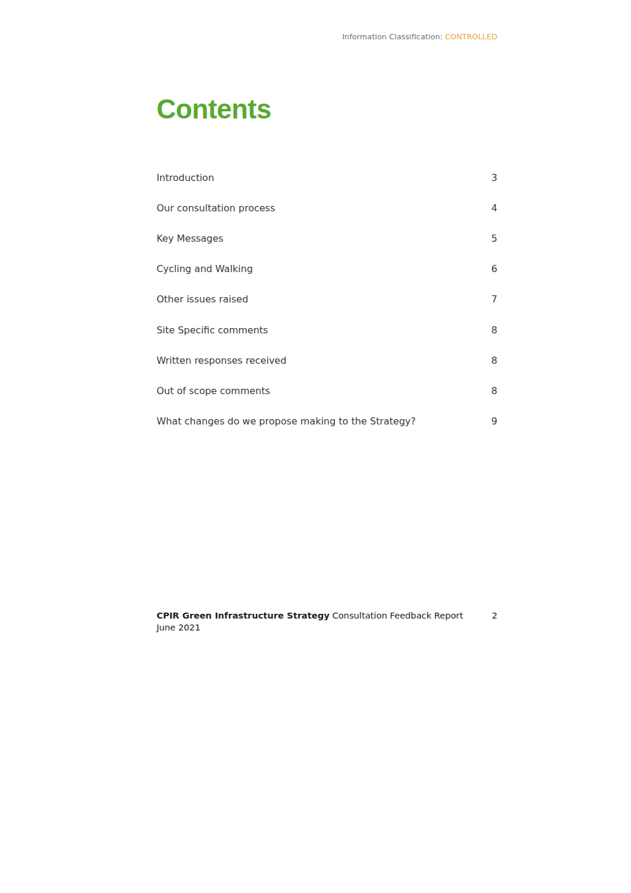Information Classification: CONTROLLED
Contents
Introduction 3
Our consultation process 4
Key Messages 5
Cycling and Walking 6
Other issues raised 7
Site Specific comments 8
Written responses received 8
Out of scope comments 8
What changes do we propose making to the Strategy? 9
CPIR Green Infrastructure Strategy Consultation Feedback Report
June 2021
2